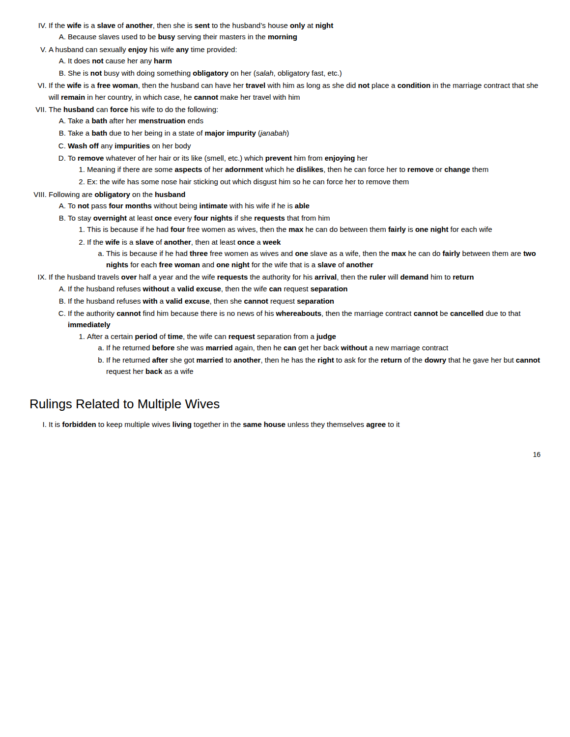If the wife is a slave of another, then she is sent to the husband’s house only at night
Because slaves used to be busy serving their masters in the morning
A husband can sexually enjoy his wife any time provided:
It does not cause her any harm
She is not busy with doing something obligatory on her (salah, obligatory fast, etc.)
If the wife is a free woman, then the husband can have her travel with him as long as she did not place a condition in the marriage contract that she will remain in her country, in which case, he cannot make her travel with him
The husband can force his wife to do the following:
Take a bath after her menstruation ends
Take a bath due to her being in a state of major impurity (janabah)
Wash off any impurities on her body
To remove whatever of her hair or its like (smell, etc.) which prevent him from enjoying her
Meaning if there are some aspects of her adornment which he dislikes, then he can force her to remove or change them
Ex: the wife has some nose hair sticking out which disgust him so he can force her to remove them
Following are obligatory on the husband
To not pass four months without being intimate with his wife if he is able
To stay overnight at least once every four nights if she requests that from him
This is because if he had four free women as wives, then the max he can do between them fairly is one night for each wife
If the wife is a slave of another, then at least once a week
This is because if he had three free women as wives and one slave as a wife, then the max he can do fairly between them are two nights for each free woman and one night for the wife that is a slave of another
If the husband travels over half a year and the wife requests the authority for his arrival, then the ruler will demand him to return
If the husband refuses without a valid excuse, then the wife can request separation
If the husband refuses with a valid excuse, then she cannot request separation
If the authority cannot find him because there is no news of his whereabouts, then the marriage contract cannot be cancelled due to that immediately
After a certain period of time, the wife can request separation from a judge
If he returned before she was married again, then he can get her back without a new marriage contract
If he returned after she got married to another, then he has the right to ask for the return of the dowry that he gave her but cannot request her back as a wife
Rulings Related to Multiple Wives
It is forbidden to keep multiple wives living together in the same house unless they themselves agree to it
16